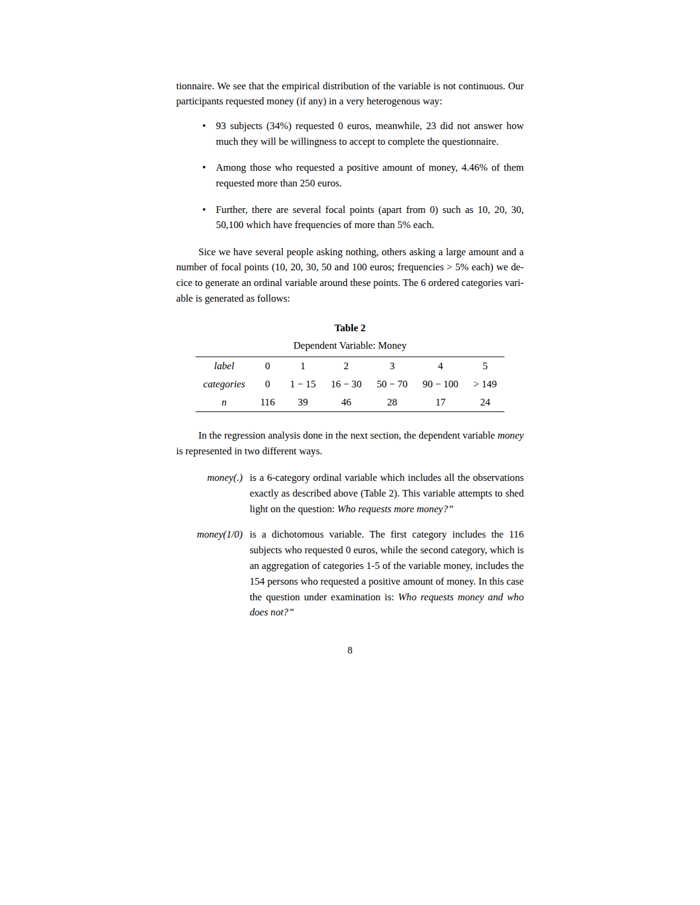tionnaire. We see that the empirical distribution of the variable is not continuous. Our participants requested money (if any) in a very heterogenous way:
93 subjects (34%) requested 0 euros, meanwhile, 23 did not answer how much they will be willingness to accept to complete the questionnaire.
Among those who requested a positive amount of money, 4.46% of them requested more than 250 euros.
Further, there are several focal points (apart from 0) such as 10, 20, 30, 50,100 which have frequencies of more than 5% each.
Sice we have several people asking nothing, others asking a large amount and a number of focal points (10, 20, 30, 50 and 100 euros; frequencies > 5% each) we decice to generate an ordinal variable around these points. The 6 ordered categories variable is generated as follows:
Table 2
Dependent Variable: Money
| label | 0 | 1 | 2 | 3 | 4 | 5 |
| categories | 0 | 1 − 15 | 16 − 30 | 50 − 70 | 90 − 100 | > 149 |
| n | 116 | 39 | 46 | 28 | 17 | 24 |
In the regression analysis done in the next section, the dependent variable money is represented in two different ways.
money(.)
is a 6-category ordinal variable which includes all the observations exactly as described above (Table 2). This variable attempts to shed light on the question: Who requests more money?”
money(1/0)
is a dichotomous variable. The first category includes the 116 subjects who requested 0 euros, while the second category, which is an aggregation of categories 1-5 of the variable money, includes the 154 persons who requested a positive amount of money. In this case the question under examination is: Who requests money and who does not?”
8